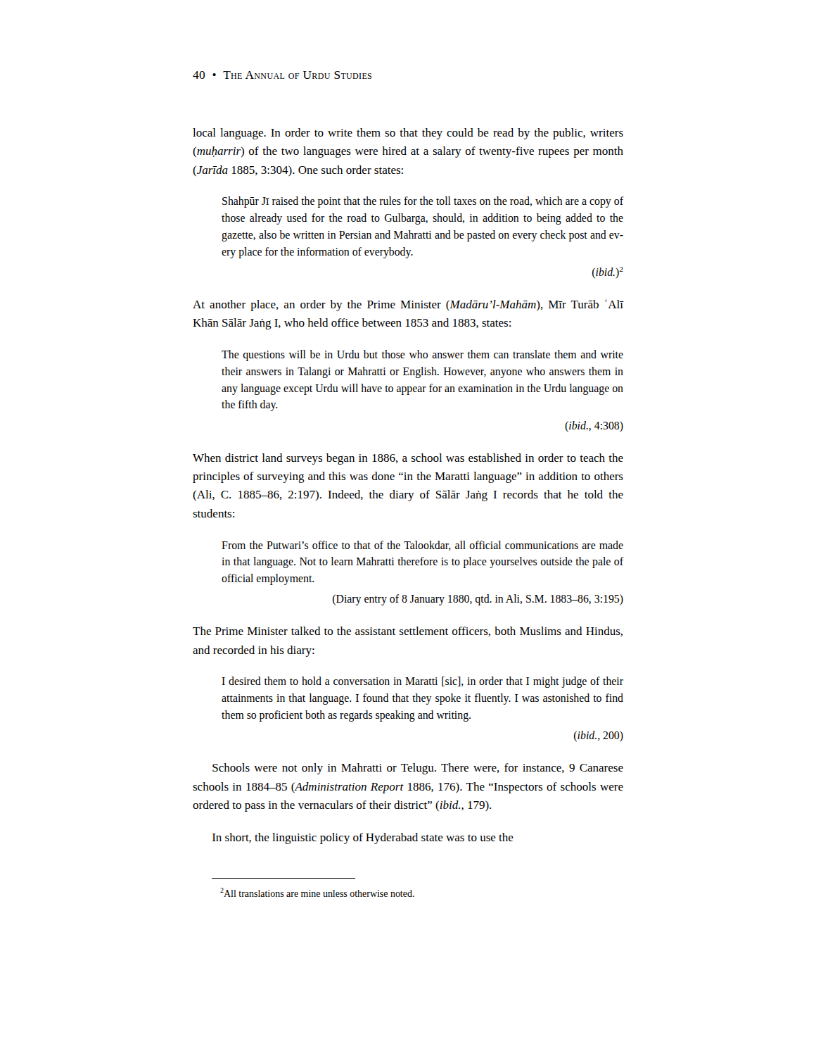40 • The Annual of Urdu Studies
local language. In order to write them so that they could be read by the public, writers (muḥarrir) of the two languages were hired at a salary of twenty-five rupees per month (Jarīda 1885, 3:304). One such order states:
Shahpūr Jī raised the point that the rules for the toll taxes on the road, which are a copy of those already used for the road to Gulbarga, should, in addition to being added to the gazette, also be written in Persian and Mahratti and be pasted on every check post and every place for the information of everybody.
(ibid.)2
At another place, an order by the Prime Minister (Madāru’l-Mahām), Mīr Turāb ʿAlī Khān Sālār Jaṅg I, who held office between 1853 and 1883, states:
The questions will be in Urdu but those who answer them can translate them and write their answers in Talangi or Mahratti or English. However, anyone who answers them in any language except Urdu will have to appear for an examination in the Urdu language on the fifth day.
(ibid., 4:308)
When district land surveys began in 1886, a school was established in order to teach the principles of surveying and this was done “in the Maratti language” in addition to others (Ali, C. 1885–86, 2:197). Indeed, the diary of Sālār Jaṅg I records that he told the students:
From the Putwari’s office to that of the Talookdar, all official communications are made in that language. Not to learn Mahratti therefore is to place yourselves outside the pale of official employment.
(Diary entry of 8 January 1880, qtd. in Ali, S.M. 1883–86, 3:195)
The Prime Minister talked to the assistant settlement officers, both Muslims and Hindus, and recorded in his diary:
I desired them to hold a conversation in Maratti [sic], in order that I might judge of their attainments in that language. I found that they spoke it fluently. I was astonished to find them so proficient both as regards speaking and writing.
(ibid., 200)
Schools were not only in Mahratti or Telugu. There were, for instance, 9 Canarese schools in 1884–85 (Administration Report 1886, 176). The “Inspectors of schools were ordered to pass in the vernaculars of their district” (ibid., 179).
In short, the linguistic policy of Hyderabad state was to use the
2All translations are mine unless otherwise noted.